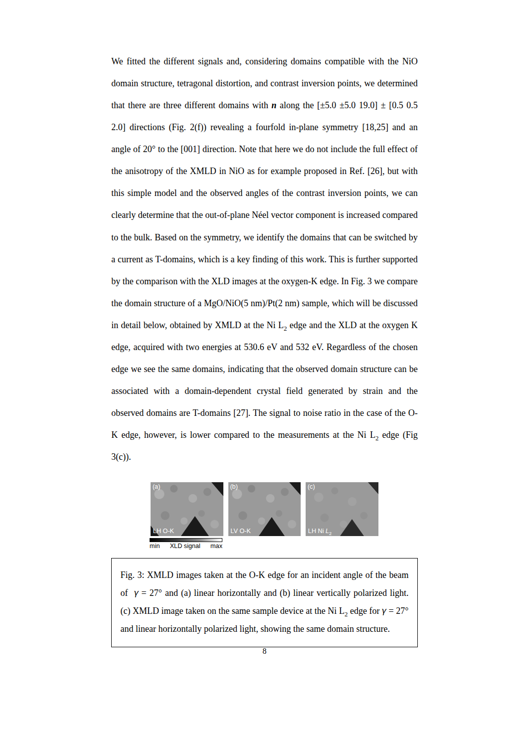We fitted the different signals and, considering domains compatible with the NiO domain structure, tetragonal distortion, and contrast inversion points, we determined that there are three different domains with n along the [±5.0 ±5.0 19.0] ± [0.5 0.5 2.0] directions (Fig. 2(f)) revealing a fourfold in-plane symmetry [18,25] and an angle of 20° to the [001] direction. Note that here we do not include the full effect of the anisotropy of the XMLD in NiO as for example proposed in Ref. [26], but with this simple model and the observed angles of the contrast inversion points, we can clearly determine that the out-of-plane Néel vector component is increased compared to the bulk. Based on the symmetry, we identify the domains that can be switched by a current as T-domains, which is a key finding of this work. This is further supported by the comparison with the XLD images at the oxygen-K edge. In Fig. 3 we compare the domain structure of a MgO/NiO(5 nm)/Pt(2 nm) sample, which will be discussed in detail below, obtained by XMLD at the Ni L2 edge and the XLD at the oxygen K edge, acquired with two energies at 530.6 eV and 532 eV. Regardless of the chosen edge we see the same domains, indicating that the observed domain structure can be associated with a domain-dependent crystal field generated by strain and the observed domains are T-domains [27]. The signal to noise ratio in the case of the O-K edge, however, is lower compared to the measurements at the Ni L2 edge (Fig 3(c)).
(a) LH O-K
(b) LV O-K
(c) LH Ni L2
min XLD signal max
Fig. 3: XMLD images taken at the O-K edge for an incident angle of the beam of 𝛾 = 27° and (a) linear horizontally and (b) linear vertically polarized light. (c) XMLD image taken on the same sample device at the Ni L2 edge for 𝛾 = 27° and linear horizontally polarized light, showing the same domain structure.
8